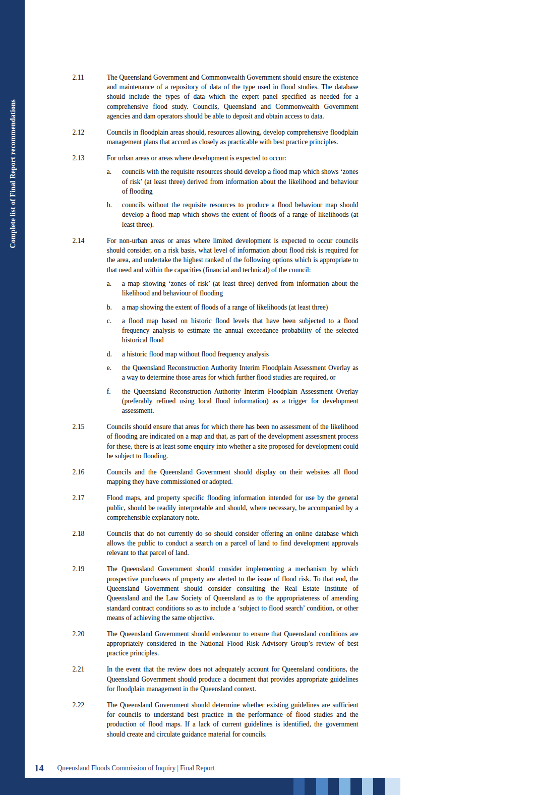Complete list of Final Report recommendations
2.11
The Queensland Government and Commonwealth Government should ensure the existence and maintenance of a repository of data of the type used in flood studies. The database should include the types of data which the expert panel specified as needed for a comprehensive flood study. Councils, Queensland and Commonwealth Government agencies and dam operators should be able to deposit and obtain access to data.
2.12
Councils in floodplain areas should, resources allowing, develop comprehensive floodplain management plans that accord as closely as practicable with best practice principles.
2.13
For urban areas or areas where development is expected to occur:
a.
councils with the requisite resources should develop a flood map which shows ‘zones of risk’ (at least three) derived from information about the likelihood and behaviour of flooding
b.
councils without the requisite resources to produce a flood behaviour map should develop a flood map which shows the extent of floods of a range of likelihoods (at least three).
2.14
For non-urban areas or areas where limited development is expected to occur councils should consider, on a risk basis, what level of information about flood risk is required for the area, and undertake the highest ranked of the following options which is appropriate to that need and within the capacities (financial and technical) of the council:
a.
a map showing ‘zones of risk’ (at least three) derived from information about the likelihood and behaviour of flooding
b.
a map showing the extent of floods of a range of likelihoods (at least three)
c.
a flood map based on historic flood levels that have been subjected to a flood frequency analysis to estimate the annual exceedance probability of the selected historical flood
d.
a historic flood map without flood frequency analysis
e.
the Queensland Reconstruction Authority Interim Floodplain Assessment Overlay as a way to determine those areas for which further flood studies are required, or
f.
the Queensland Reconstruction Authority Interim Floodplain Assessment Overlay (preferably refined using local flood information) as a trigger for development assessment.
2.15
Councils should ensure that areas for which there has been no assessment of the likelihood of flooding are indicated on a map and that, as part of the development assessment process for these, there is at least some enquiry into whether a site proposed for development could be subject to flooding.
2.16
Councils and the Queensland Government should display on their websites all flood mapping they have commissioned or adopted.
2.17
Flood maps, and property specific flooding information intended for use by the general public, should be readily interpretable and should, where necessary, be accompanied by a comprehensible explanatory note.
2.18
Councils that do not currently do so should consider offering an online database which allows the public to conduct a search on a parcel of land to find development approvals relevant to that parcel of land.
2.19
The Queensland Government should consider implementing a mechanism by which prospective purchasers of property are alerted to the issue of flood risk. To that end, the Queensland Government should consider consulting the Real Estate Institute of Queensland and the Law Society of Queensland as to the appropriateness of amending standard contract conditions so as to include a ‘subject to flood search’ condition, or other means of achieving the same objective.
2.20
The Queensland Government should endeavour to ensure that Queensland conditions are appropriately considered in the National Flood Risk Advisory Group’s review of best practice principles.
2.21
In the event that the review does not adequately account for Queensland conditions, the Queensland Government should produce a document that provides appropriate guidelines for floodplain management in the Queensland context.
2.22
The Queensland Government should determine whether existing guidelines are sufficient for councils to understand best practice in the performance of flood studies and the production of flood maps. If a lack of current guidelines is identified, the government should create and circulate guidance material for councils.
14
Queensland Floods Commission of Inquiry|Final Report